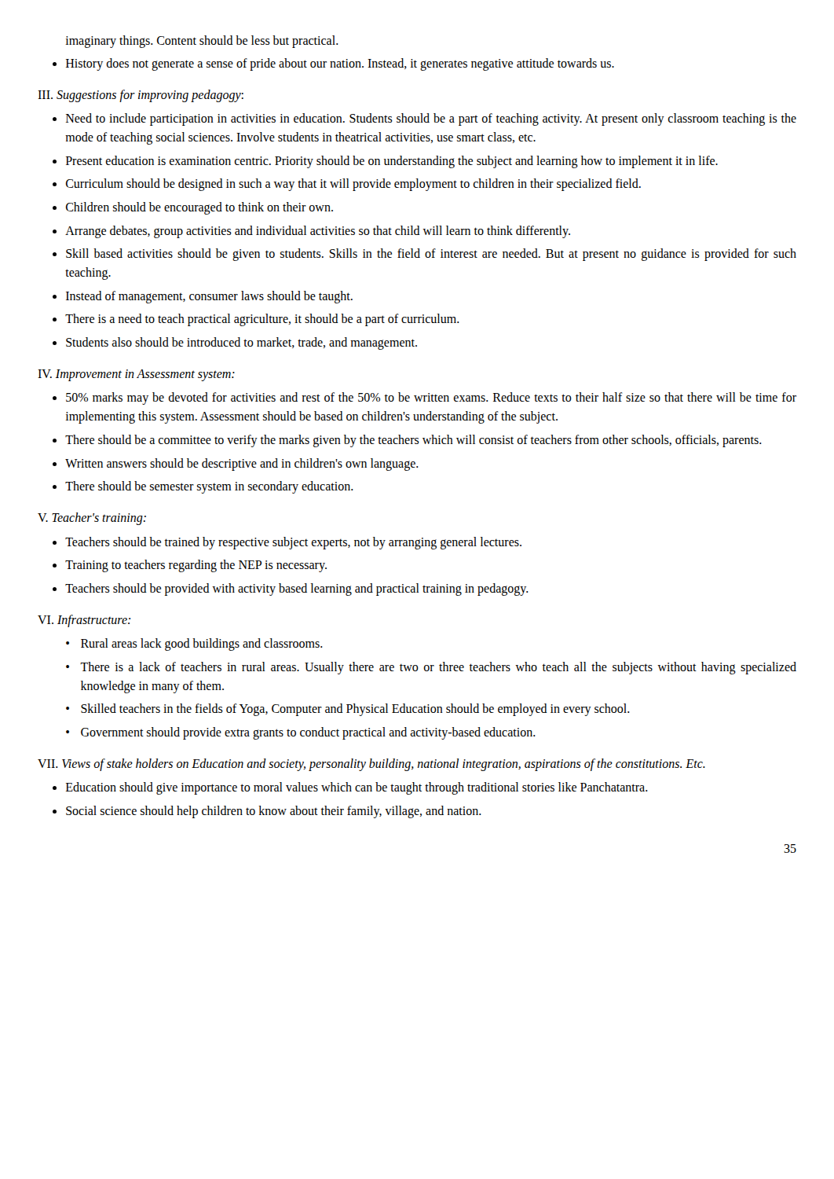imaginary things. Content should be less but practical.
History does not generate a sense of pride about our nation. Instead, it generates negative attitude towards us.
III. Suggestions for improving pedagogy:
Need to include participation in activities in education. Students should be a part of teaching activity. At present only classroom teaching is the mode of teaching social sciences. Involve students in theatrical activities, use smart class, etc.
Present education is examination centric. Priority should be on understanding the subject and learning how to implement it in life.
Curriculum should be designed in such a way that it will provide employment to children in their specialized field.
Children should be encouraged to think on their own.
Arrange debates, group activities and individual activities so that child will learn to think differently.
Skill based activities should be given to students. Skills in the field of interest are needed. But at present no guidance is provided for such teaching.
Instead of management, consumer laws should be taught.
There is a need to teach practical agriculture, it should be a part of curriculum.
Students also should be introduced to market, trade, and management.
IV. Improvement in Assessment system:
50% marks may be devoted for activities and rest of the 50% to be written exams. Reduce texts to their half size so that there will be time for implementing this system. Assessment should be based on children's understanding of the subject.
There should be a committee to verify the marks given by the teachers which will consist of teachers from other schools, officials, parents.
Written answers should be descriptive and in children's own language.
There should be semester system in secondary education.
V. Teacher's training:
Teachers should be trained by respective subject experts, not by arranging general lectures.
Training to teachers regarding the NEP is necessary.
Teachers should be provided with activity based learning and practical training in pedagogy.
VI. Infrastructure:
Rural areas lack good buildings and classrooms.
There is a lack of teachers in rural areas. Usually there are two or three teachers who teach all the subjects without having specialized knowledge in many of them.
Skilled teachers in the fields of Yoga, Computer and Physical Education should be employed in every school.
Government should provide extra grants to conduct practical and activity-based education.
VII. Views of stake holders on Education and society, personality building, national integration, aspirations of the constitutions. Etc.
Education should give importance to moral values which can be taught through traditional stories like Panchatantra.
Social science should help children to know about their family, village, and nation.
35